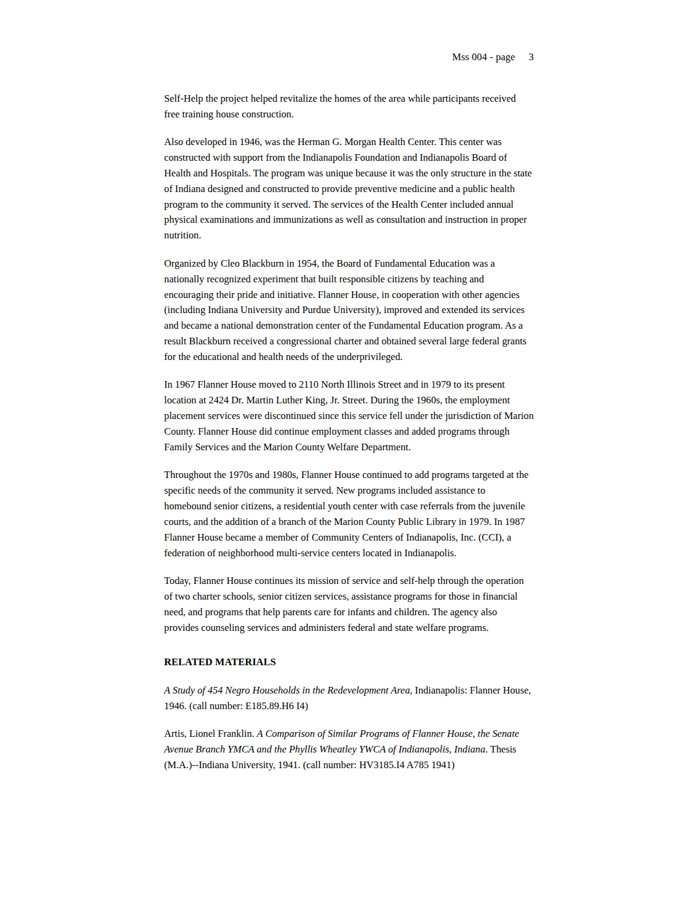Mss 004 - page 3
Self-Help the project helped revitalize the homes of the area while participants received free training house construction.
Also developed in 1946, was the Herman G. Morgan Health Center. This center was constructed with support from the Indianapolis Foundation and Indianapolis Board of Health and Hospitals. The program was unique because it was the only structure in the state of Indiana designed and constructed to provide preventive medicine and a public health program to the community it served. The services of the Health Center included annual physical examinations and immunizations as well as consultation and instruction in proper nutrition.
Organized by Cleo Blackburn in 1954, the Board of Fundamental Education was a nationally recognized experiment that built responsible citizens by teaching and encouraging their pride and initiative. Flanner House, in cooperation with other agencies (including Indiana University and Purdue University), improved and extended its services and became a national demonstration center of the Fundamental Education program. As a result Blackburn received a congressional charter and obtained several large federal grants for the educational and health needs of the underprivileged.
In 1967 Flanner House moved to 2110 North Illinois Street and in 1979 to its present location at 2424 Dr. Martin Luther King, Jr. Street. During the 1960s, the employment placement services were discontinued since this service fell under the jurisdiction of Marion County. Flanner House did continue employment classes and added programs through Family Services and the Marion County Welfare Department.
Throughout the 1970s and 1980s, Flanner House continued to add programs targeted at the specific needs of the community it served. New programs included assistance to homebound senior citizens, a residential youth center with case referrals from the juvenile courts, and the addition of a branch of the Marion County Public Library in 1979. In 1987 Flanner House became a member of Community Centers of Indianapolis, Inc. (CCI), a federation of neighborhood multi-service centers located in Indianapolis.
Today, Flanner House continues its mission of service and self-help through the operation of two charter schools, senior citizen services, assistance programs for those in financial need, and programs that help parents care for infants and children. The agency also provides counseling services and administers federal and state welfare programs.
RELATED MATERIALS
A Study of 454 Negro Households in the Redevelopment Area, Indianapolis: Flanner House, 1946. (call number: E185.89.H6 I4)
Artis, Lionel Franklin. A Comparison of Similar Programs of Flanner House, the Senate Avenue Branch YMCA and the Phyllis Wheatley YWCA of Indianapolis, Indiana. Thesis (M.A.)--Indiana University, 1941. (call number: HV3185.I4 A785 1941)